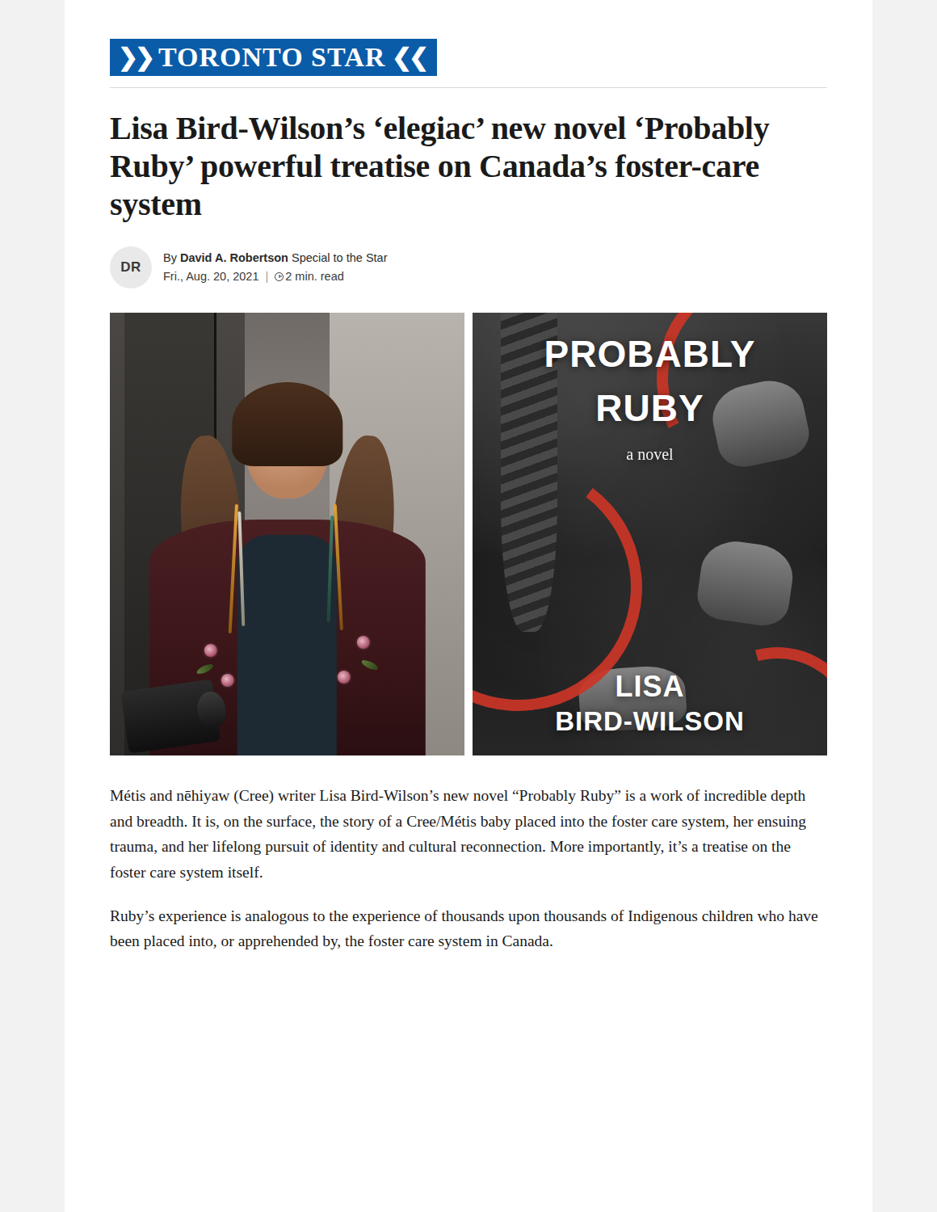❯❯ Toronto Star ❮❮
Lisa Bird-Wilson’s ‘elegiac’ new novel ‘Probably Ruby’ powerful treatise on Canada’s foster-care system
DR
By David A. Robertson Special to the Star
Fri., Aug. 20, 2021 | 2 min. read
Probably
Ruby
a novel
Lisa
Bird-Wilson
Métis and nēhiyaw (Cree) writer Lisa Bird-Wilson’s new novel “Probably Ruby” is a work of incredible depth and breadth. It is, on the surface, the story of a Cree/Métis baby placed into the foster care system, her ensuing trauma, and her lifelong pursuit of identity and cultural reconnection. More importantly, it’s a treatise on the foster care system itself.
Ruby’s experience is analogous to the experience of thousands upon thousands of Indigenous children who have been placed into, or apprehended by, the foster care system in Canada.